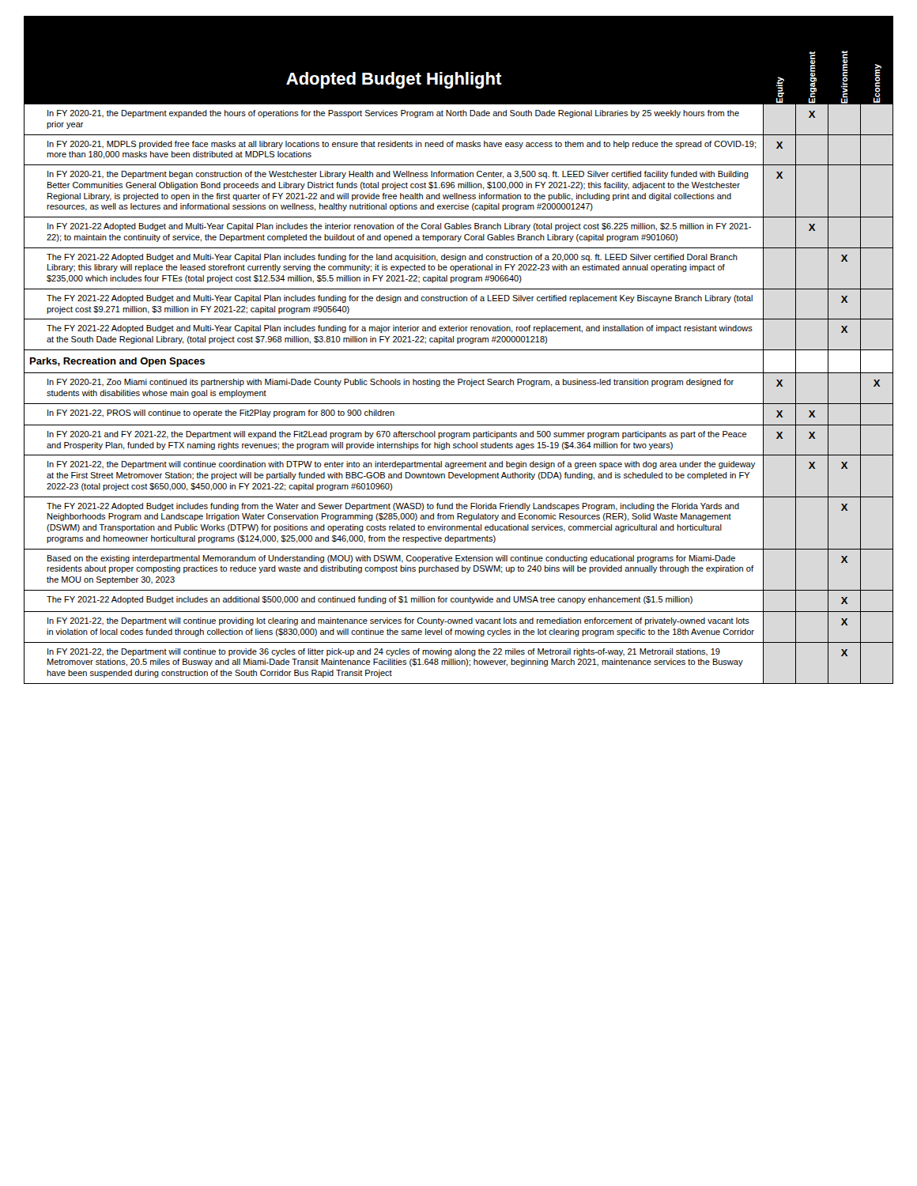| Adopted Budget Highlight | Equity | Engagement | Environment | Economy |
| --- | --- | --- | --- | --- |
| In FY 2020-21, the Department expanded the hours of operations for the Passport Services Program at North Dade and South Dade Regional Libraries by 25 weekly hours from the prior year | | X | | |
| In FY 2020-21, MDPLS provided free face masks at all library locations to ensure that residents in need of masks have easy access to them and to help reduce the spread of COVID-19; more than 180,000 masks have been distributed at MDPLS locations | X | | | |
| In FY 2020-21, the Department began construction of the Westchester Library Health and Wellness Information Center, a 3,500 sq. ft. LEED Silver certified facility funded with Building Better Communities General Obligation Bond proceeds and Library District funds (total project cost $1.696 million, $100,000 in FY 2021-22); this facility, adjacent to the Westchester Regional Library, is projected to open in the first quarter of FY 2021-22 and will provide free health and wellness information to the public, including print and digital collections and resources, as well as lectures and informational sessions on wellness, healthy nutritional options and exercise (capital program #2000001247) | X | | | |
| In FY 2021-22 Adopted Budget and Multi-Year Capital Plan includes the interior renovation of the Coral Gables Branch Library (total project cost $6.225 million, $2.5 million in FY 2021-22); to maintain the continuity of service, the Department completed the buildout of and opened a temporary Coral Gables Branch Library (capital program #901060) | | X | | |
| The FY 2021-22 Adopted Budget and Multi-Year Capital Plan includes funding for the land acquisition, design and construction of a 20,000 sq. ft. LEED Silver certified Doral Branch Library; this library will replace the leased storefront currently serving the community; it is expected to be operational in FY 2022-23 with an estimated annual operating impact of $235,000 which includes four FTEs (total project cost $12.534 million, $5.5 million in FY 2021-22; capital program #906640) | | | X | |
| The FY 2021-22 Adopted Budget and Multi-Year Capital Plan includes funding for the design and construction of a LEED Silver certified replacement Key Biscayne Branch Library (total project cost $9.271 million, $3 million in FY 2021-22; capital program #905640) | | | X | |
| The FY 2021-22 Adopted Budget and Multi-Year Capital Plan includes funding for a major interior and exterior renovation, roof replacement, and installation of impact resistant windows at the South Dade Regional Library, (total project cost $7.968 million, $3.810 million in FY 2021-22; capital program #2000001218) | | | X | |
| Parks, Recreation and Open Spaces | | | | |
| In FY 2020-21, Zoo Miami continued its partnership with Miami-Dade County Public Schools in hosting the Project Search Program, a business-led transition program designed for students with disabilities whose main goal is employment | X | | | X |
| In FY 2021-22, PROS will continue to operate the Fit2Play program for 800 to 900 children | X | X | | |
| In FY 2020-21 and FY 2021-22, the Department will expand the Fit2Lead program by 670 afterschool program participants and 500 summer program participants as part of the Peace and Prosperity Plan, funded by FTX naming rights revenues; the program will provide internships for high school students ages 15-19 ($4.364 million for two years) | X | X | | |
| In FY 2021-22, the Department will continue coordination with DTPW to enter into an interdepartmental agreement and begin design of a green space with dog area under the guideway at the First Street Metromover Station; the project will be partially funded with BBC-GOB and Downtown Development Authority (DDA) funding, and is scheduled to be completed in FY 2022-23 (total project cost $650,000, $450,000 in FY 2021-22; capital program #6010960) | | X | X | |
| The FY 2021-22 Adopted Budget includes funding from the Water and Sewer Department (WASD) to fund the Florida Friendly Landscapes Program, including the Florida Yards and Neighborhoods Program and Landscape Irrigation Water Conservation Programming ($285,000) and from Regulatory and Economic Resources (RER), Solid Waste Management (DSWM) and Transportation and Public Works (DTPW) for positions and operating costs related to environmental educational services, commercial agricultural and horticultural programs and homeowner horticultural programs ($124,000, $25,000 and $46,000, from the respective departments) | | | X | |
| Based on the existing interdepartmental Memorandum of Understanding (MOU) with DSWM, Cooperative Extension will continue conducting educational programs for Miami-Dade residents about proper composting practices to reduce yard waste and distributing compost bins purchased by DSWM; up to 240 bins will be provided annually through the expiration of the MOU on September 30, 2023 | | | X | |
| The FY 2021-22 Adopted Budget includes an additional $500,000 and continued funding of $1 million for countywide and UMSA tree canopy enhancement ($1.5 million) | | | X | |
| In FY 2021-22, the Department will continue providing lot clearing and maintenance services for County-owned vacant lots and remediation enforcement of privately-owned vacant lots in violation of local codes funded through collection of liens ($830,000) and will continue the same level of mowing cycles in the lot clearing program specific to the 18th Avenue Corridor | | | X | |
| In FY 2021-22, the Department will continue to provide 36 cycles of litter pick-up and 24 cycles of mowing along the 22 miles of Metrorail rights-of-way, 21 Metrorail stations, 19 Metromover stations, 20.5 miles of Busway and all Miami-Dade Transit Maintenance Facilities ($1.648 million); however, beginning March 2021, maintenance services to the Busway have been suspended during construction of the South Corridor Bus Rapid Transit Project | | | X | |